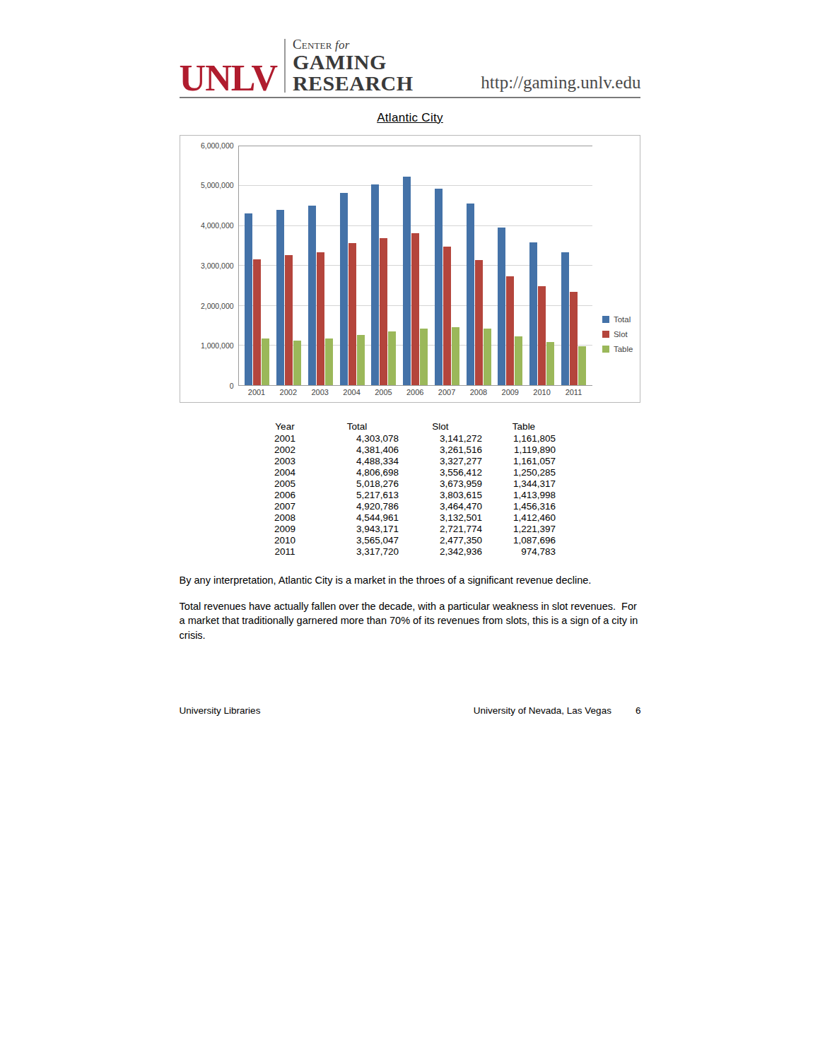UNLV
Center for
GAMING RESEARCH
http://gaming.unlv.edu
Atlantic City
6,000,000
5,000,000
4,000,000
3,000,000
2,000,000
1,000,000
0
20012002200320042005200620072008200920102011
Total
Slot
Table
| Year | Total | Slot | Table |
| --- | --- | --- | --- |
| 2001 | 4,303,078 | 3,141,272 | 1,161,805 |
| 2002 | 4,381,406 | 3,261,516 | 1,119,890 |
| 2003 | 4,488,334 | 3,327,277 | 1,161,057 |
| 2004 | 4,806,698 | 3,556,412 | 1,250,285 |
| 2005 | 5,018,276 | 3,673,959 | 1,344,317 |
| 2006 | 5,217,613 | 3,803,615 | 1,413,998 |
| 2007 | 4,920,786 | 3,464,470 | 1,456,316 |
| 2008 | 4,544,961 | 3,132,501 | 1,412,460 |
| 2009 | 3,943,171 | 2,721,774 | 1,221,397 |
| 2010 | 3,565,047 | 2,477,350 | 1,087,696 |
| 2011 | 3,317,720 | 2,342,936 | 974,783 |
By any interpretation, Atlantic City is a market in the throes of a significant revenue decline.
Total revenues have actually fallen over the decade, with a particular weakness in slot revenues. For a market that traditionally garnered more than 70% of its revenues from slots, this is a sign of a city in crisis.
University Libraries
University of Nevada, Las Vegas 6